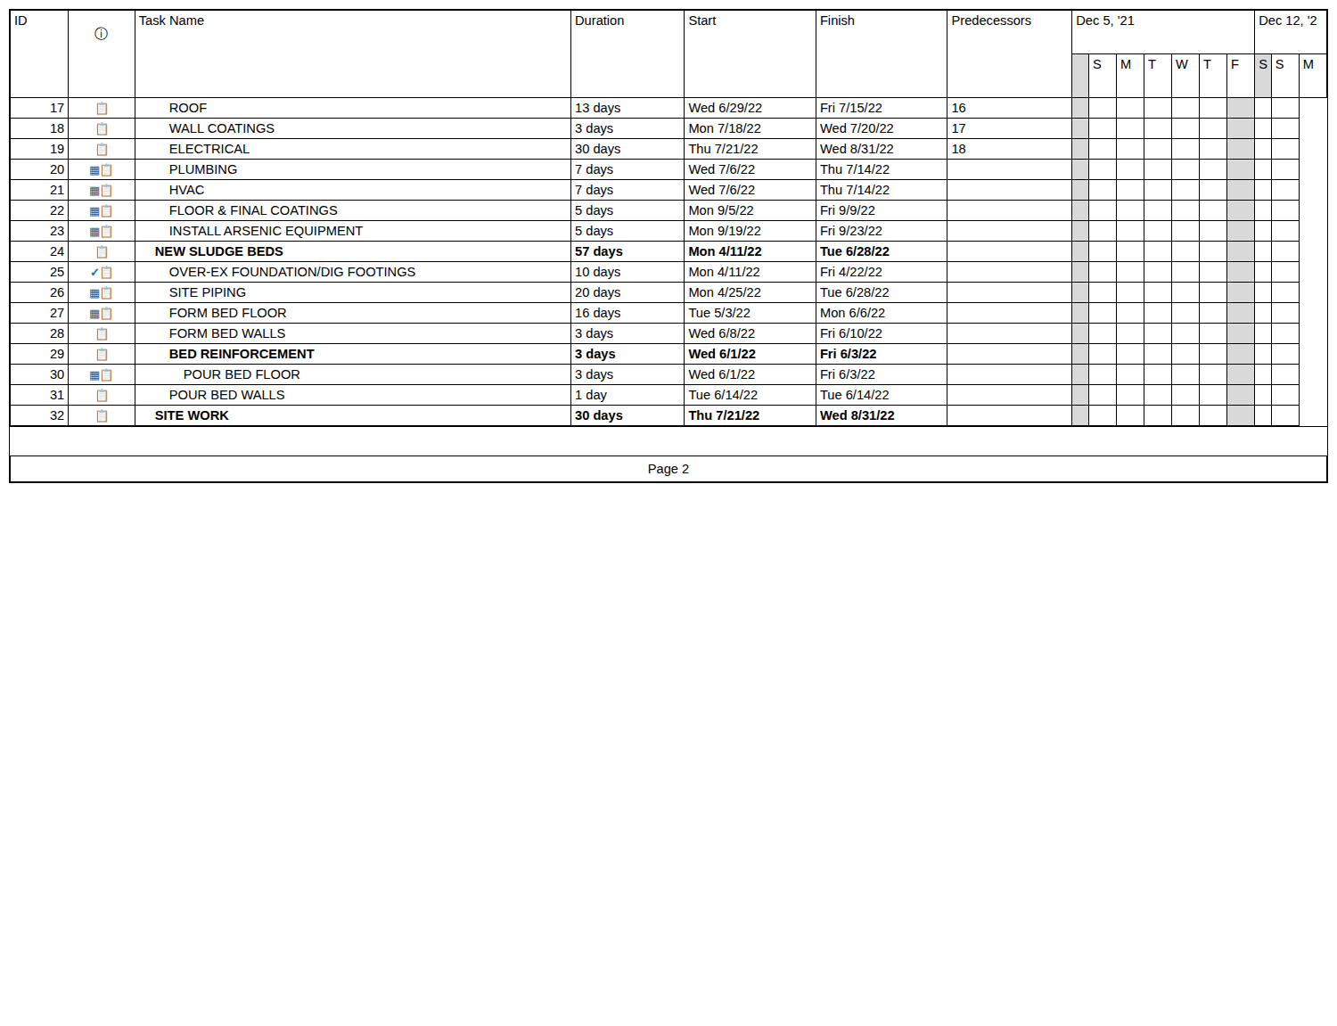| ID | ⓘ | Task Name | Duration | Start | Finish | Predecessors | Dec 5, '21 | Dec 12, '2 |
| --- | --- | --- | --- | --- | --- | --- | --- | --- |
| | S | M | T | W | T | F | S | S | M |
| 17 | 📋 | ROOF | 13 days | Wed 6/29/22 | Fri 7/15/22 | 16 | | | | | | | | | |
| 18 | 📋 | WALL COATINGS | 3 days | Mon 7/18/22 | Wed 7/20/22 | 17 | | | | | | | | | |
| 19 | 📋 | ELECTRICAL | 30 days | Thu 7/21/22 | Wed 8/31/22 | 18 | | | | | | | | | |
| 20 | ▦ 📋 | PLUMBING | 7 days | Wed 7/6/22 | Thu 7/14/22 | | | | | | | | | | |
| 21 | ▦ 📋 | HVAC | 7 days | Wed 7/6/22 | Thu 7/14/22 | | | | | | | | | | |
| 22 | ▦ 📋 | FLOOR & FINAL COATINGS | 5 days | Mon 9/5/22 | Fri 9/9/22 | | | | | | | | | | |
| 23 | ▦ 📋 | INSTALL ARSENIC EQUIPMENT | 5 days | Mon 9/19/22 | Fri 9/23/22 | | | | | | | | | | |
| 24 | 📋 | NEW SLUDGE BEDS | 57 days | Mon 4/11/22 | Tue 6/28/22 | | | | | | | | | | |
| 25 | ✓ 📋 | OVER-EX FOUNDATION/DIG FOOTINGS | 10 days | Mon 4/11/22 | Fri 4/22/22 | | | | | | | | | | |
| 26 | ▦ 📋 | SITE PIPING | 20 days | Mon 4/25/22 | Tue 6/28/22 | | | | | | | | | | |
| 27 | ▦ 📋 | FORM BED FLOOR | 16 days | Tue 5/3/22 | Mon 6/6/22 | | | | | | | | | | |
| 28 | 📋 | FORM BED WALLS | 3 days | Wed 6/8/22 | Fri 6/10/22 | | | | | | | | | | |
| 29 | 📋 | BED REINFORCEMENT | 3 days | Wed 6/1/22 | Fri 6/3/22 | | | | | | | | | | |
| 30 | ▦ 📋 | POUR BED FLOOR | 3 days | Wed 6/1/22 | Fri 6/3/22 | | | | | | | | | | |
| 31 | 📋 | POUR BED WALLS | 1 day | Tue 6/14/22 | Tue 6/14/22 | | | | | | | | | | |
| 32 | 📋 | SITE WORK | 30 days | Thu 7/21/22 | Wed 8/31/22 | | | | | | | | | | |
Page 2